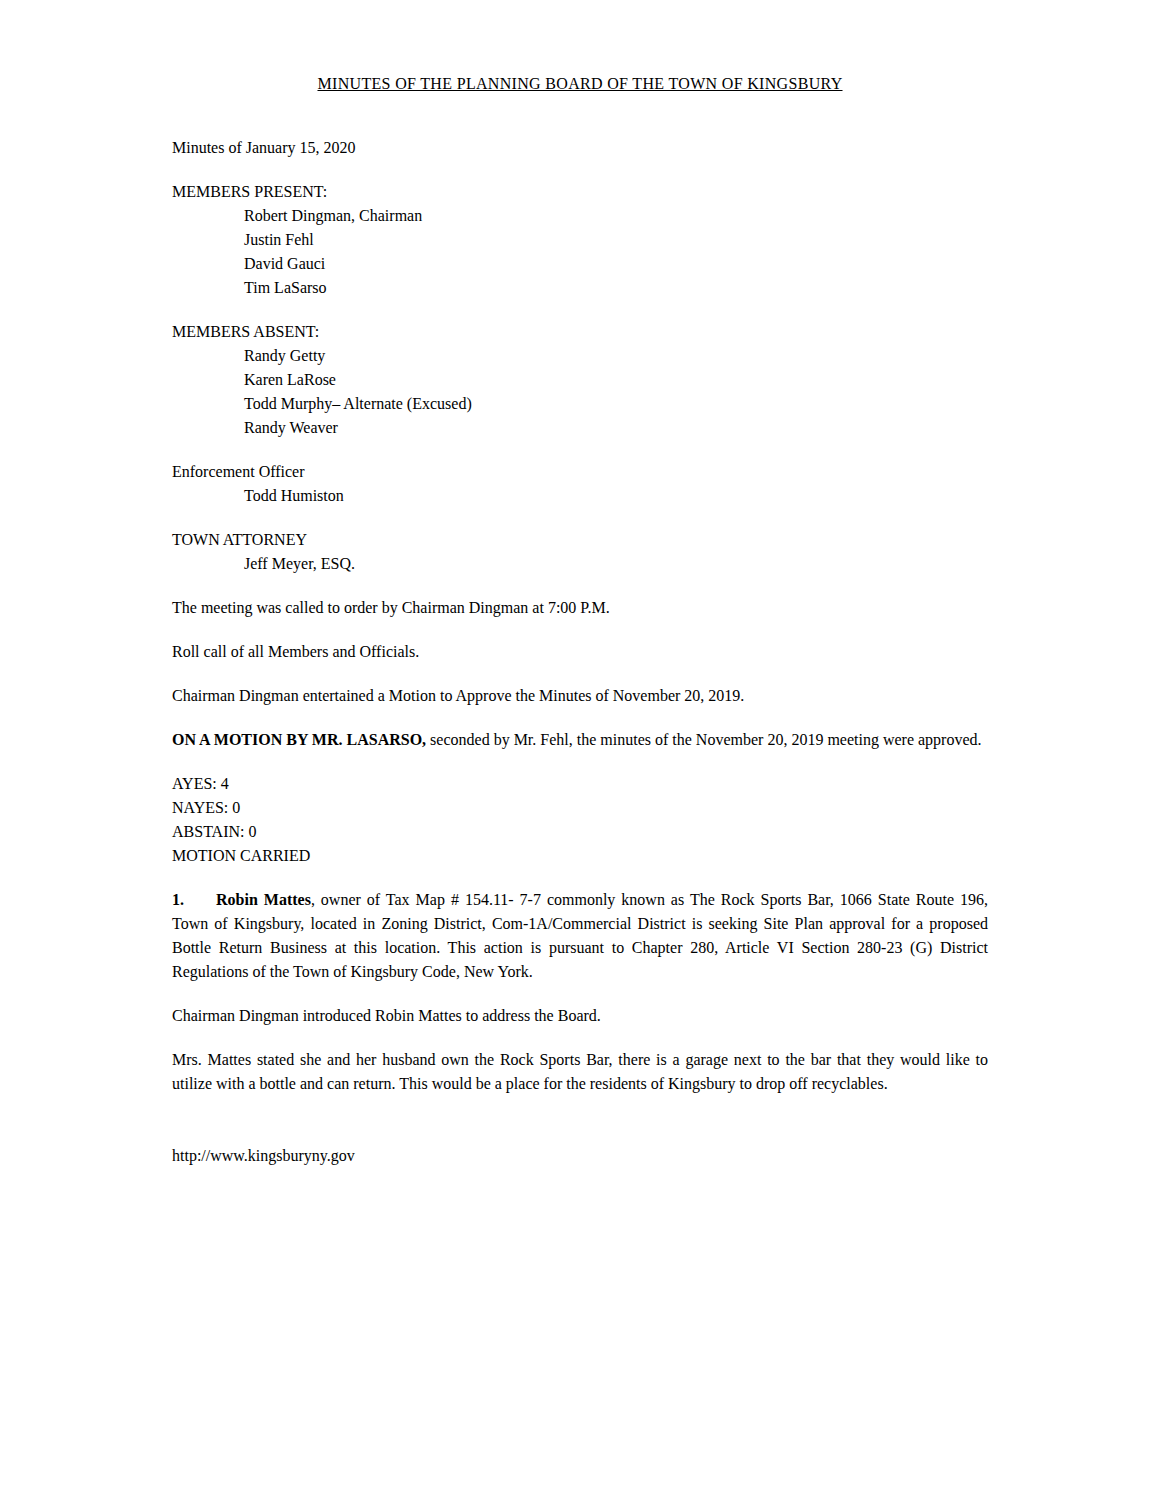MINUTES OF THE PLANNING BOARD OF THE TOWN OF KINGSBURY
Minutes of January 15, 2020
MEMBERS PRESENT:
Robert Dingman, Chairman
Justin Fehl
David Gauci
Tim LaSarso
MEMBERS ABSENT:
Randy Getty
Karen LaRose
Todd Murphy– Alternate (Excused)
Randy Weaver
Enforcement Officer
Todd Humiston
TOWN ATTORNEY
Jeff Meyer, ESQ.
The meeting was called to order by Chairman Dingman at 7:00 P.M.
Roll call of all Members and Officials.
Chairman Dingman entertained a Motion to Approve the Minutes of November 20, 2019.
ON A MOTION BY MR. LASARSO, seconded by Mr. Fehl, the minutes of the November 20, 2019 meeting were approved.
AYES: 4
NAYES: 0
ABSTAIN: 0
MOTION CARRIED
1.  Robin Mattes, owner of Tax Map # 154.11- 7-7 commonly known as The Rock Sports Bar, 1066 State Route 196, Town of Kingsbury, located in Zoning District, Com-1A/Commercial District is seeking Site Plan approval for a proposed Bottle Return Business at this location. This action is pursuant to Chapter 280, Article VI Section 280-23 (G) District Regulations of the Town of Kingsbury Code, New York.
Chairman Dingman introduced Robin Mattes to address the Board.
Mrs. Mattes stated she and her husband own the Rock Sports Bar, there is a garage next to the bar that they would like to utilize with a bottle and can return. This would be a place for the residents of Kingsbury to drop off recyclables.
http://www.kingsburyny.gov